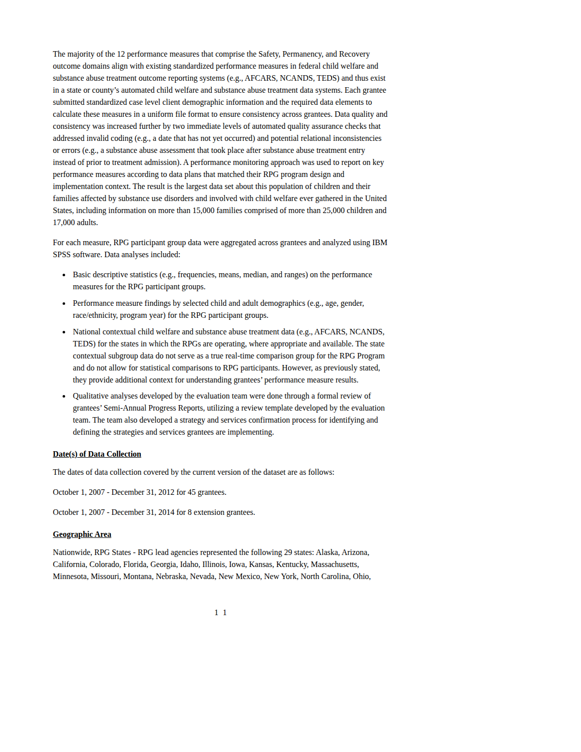The majority of the 12 performance measures that comprise the Safety, Permanency, and Recovery outcome domains align with existing standardized performance measures in federal child welfare and substance abuse treatment outcome reporting systems (e.g., AFCARS, NCANDS, TEDS) and thus exist in a state or county’s automated child welfare and substance abuse treatment data systems. Each grantee submitted standardized case level client demographic information and the required data elements to calculate these measures in a uniform file format to ensure consistency across grantees. Data quality and consistency was increased further by two immediate levels of automated quality assurance checks that addressed invalid coding (e.g., a date that has not yet occurred) and potential relational inconsistencies or errors (e.g., a substance abuse assessment that took place after substance abuse treatment entry instead of prior to treatment admission). A performance monitoring approach was used to report on key performance measures according to data plans that matched their RPG program design and implementation context. The result is the largest data set about this population of children and their families affected by substance use disorders and involved with child welfare ever gathered in the United States, including information on more than 15,000 families comprised of more than 25,000 children and 17,000 adults.
For each measure, RPG participant group data were aggregated across grantees and analyzed using IBM SPSS software. Data analyses included:
Basic descriptive statistics (e.g., frequencies, means, median, and ranges) on the performance measures for the RPG participant groups.
Performance measure findings by selected child and adult demographics (e.g., age, gender, race/ethnicity, program year) for the RPG participant groups.
National contextual child welfare and substance abuse treatment data (e.g., AFCARS, NCANDS, TEDS) for the states in which the RPGs are operating, where appropriate and available. The state contextual subgroup data do not serve as a true real-time comparison group for the RPG Program and do not allow for statistical comparisons to RPG participants. However, as previously stated, they provide additional context for understanding grantees’ performance measure results.
Qualitative analyses developed by the evaluation team were done through a formal review of grantees’ Semi-Annual Progress Reports, utilizing a review template developed by the evaluation team. The team also developed a strategy and services confirmation process for identifying and defining the strategies and services grantees are implementing.
Date(s) of Data Collection
The dates of data collection covered by the current version of the dataset are as follows:
October 1, 2007 - December 31, 2012 for 45 grantees.
October 1, 2007 - December 31, 2014 for 8 extension grantees.
Geographic Area
Nationwide, RPG States - RPG lead agencies represented the following 29 states: Alaska, Arizona, California, Colorado, Florida, Georgia, Idaho, Illinois, Iowa, Kansas, Kentucky, Massachusetts, Minnesota, Missouri, Montana, Nebraska, Nevada, New Mexico, New York, North Carolina, Ohio,
1 1